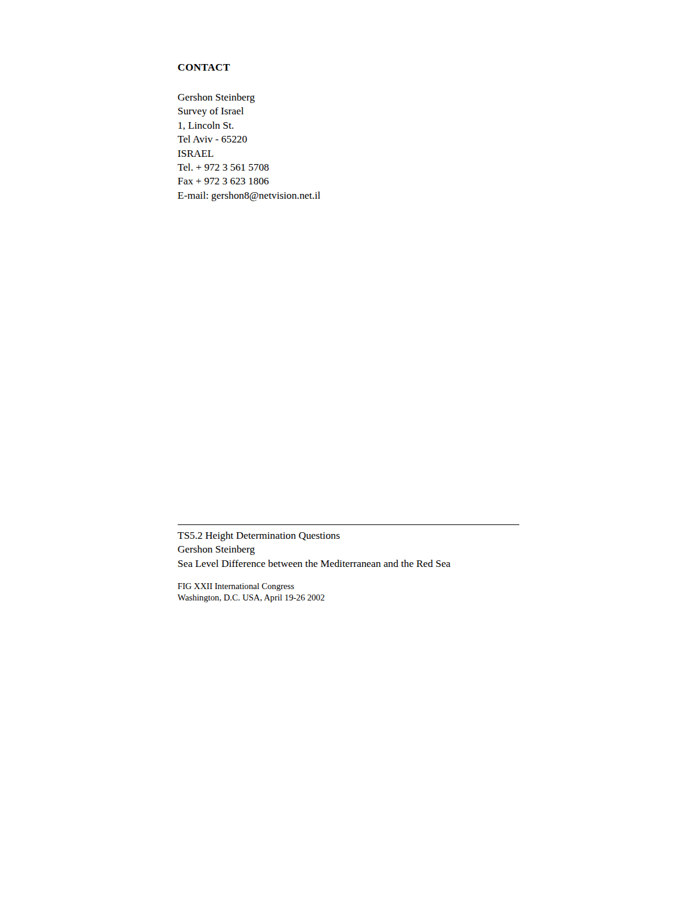CONTACT
Gershon Steinberg
Survey of Israel
1, Lincoln St.
Tel Aviv - 65220
ISRAEL
Tel. + 972 3 561 5708
Fax + 972 3 623 1806
E-mail: gershon8@netvision.net.il
TS5.2 Height Determination Questions
Gershon Steinberg
Sea Level Difference between the Mediterranean and the Red Sea
FIG XXII International Congress
Washington, D.C. USA, April 19-26 2002